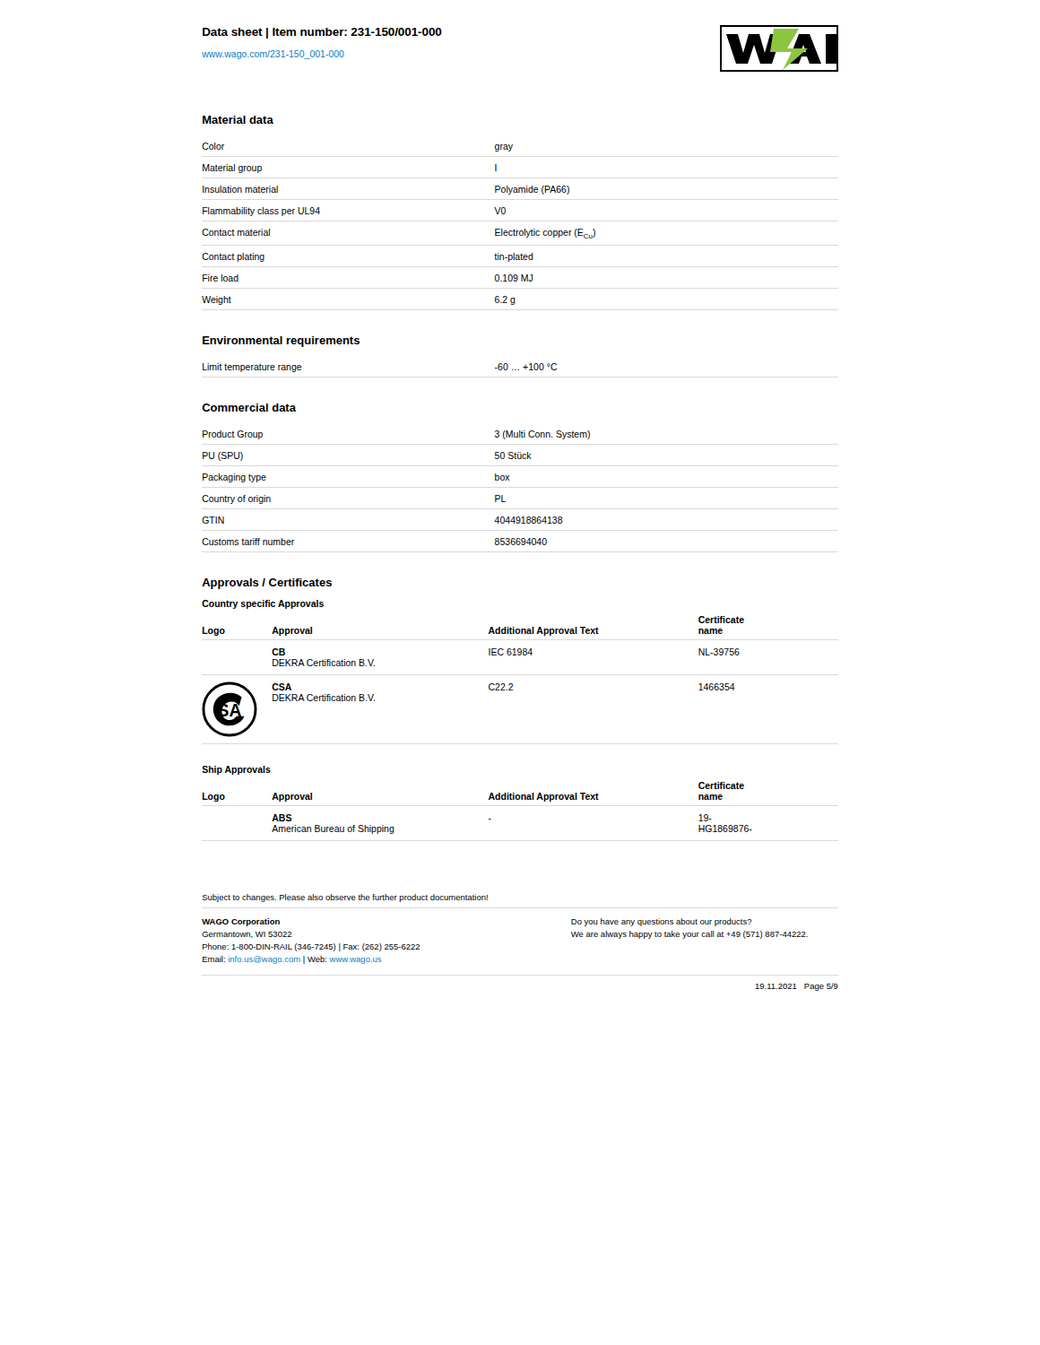Data sheet | Item number: 231-150/001-000
www.wago.com/231-150_001-000
Material data
| Color | gray |
| Material group | I |
| Insulation material | Polyamide (PA66) |
| Flammability class per UL94 | V0 |
| Contact material | Electrolytic copper (E Cu ) |
| Contact plating | tin-plated |
| Fire load | 0.109 MJ |
| Weight | 6.2 g |
Environmental requirements
| Limit temperature range | -60 … +100 °C |
Commercial data
| Product Group | 3 (Multi Conn. System) |
| PU (SPU) | 50 Stück |
| Packaging type | box |
| Country of origin | PL |
| GTIN | 4044918864138 |
| Customs tariff number | 8536694040 |
Approvals / Certificates
Country specific Approvals
| Logo | Approval | Additional Approval Text | Certificate name |
| --- | --- | --- | --- |
| | CB DEKRA Certification B.V. | IEC 61984 | NL-39756 |
| SA | CSA DEKRA Certification B.V. | C22.2 | 1466354 |
Ship Approvals
| Logo | Approval | Additional Approval Text | Certificate name |
| --- | --- | --- | --- |
| | ABS American Bureau of Shipping | - | 19- HG1869876- |
Subject to changes. Please also observe the further product documentation!
WAGO Corporation
Germantown, WI 53022
Phone: 1-800-DIN-RAIL (346-7245) | Fax: (262) 255-6222
Email: info.us@wago.com | Web: www.wago.us
Do you have any questions about our products?
We are always happy to take your call at +49 (571) 887-44222.
19.11.2021 Page 5/9